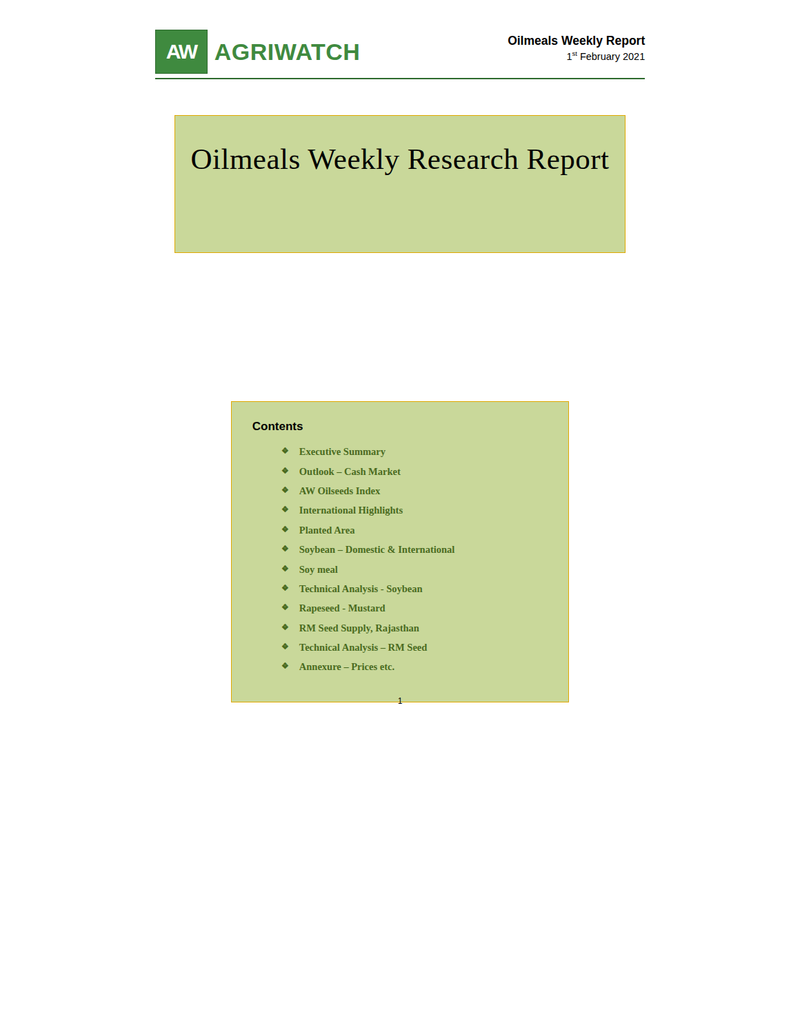AW
AGRIWATCH
Oilmeals Weekly Report
1st February 2021
Oilmeals Weekly Research Report
Contents
Executive Summary
Outlook – Cash Market
AW Oilseeds Index
International Highlights
Planted Area
Soybean – Domestic & International
Soy meal
Technical Analysis - Soybean
Rapeseed - Mustard
RM Seed Supply, Rajasthan
Technical Analysis – RM Seed
Annexure – Prices etc.
1